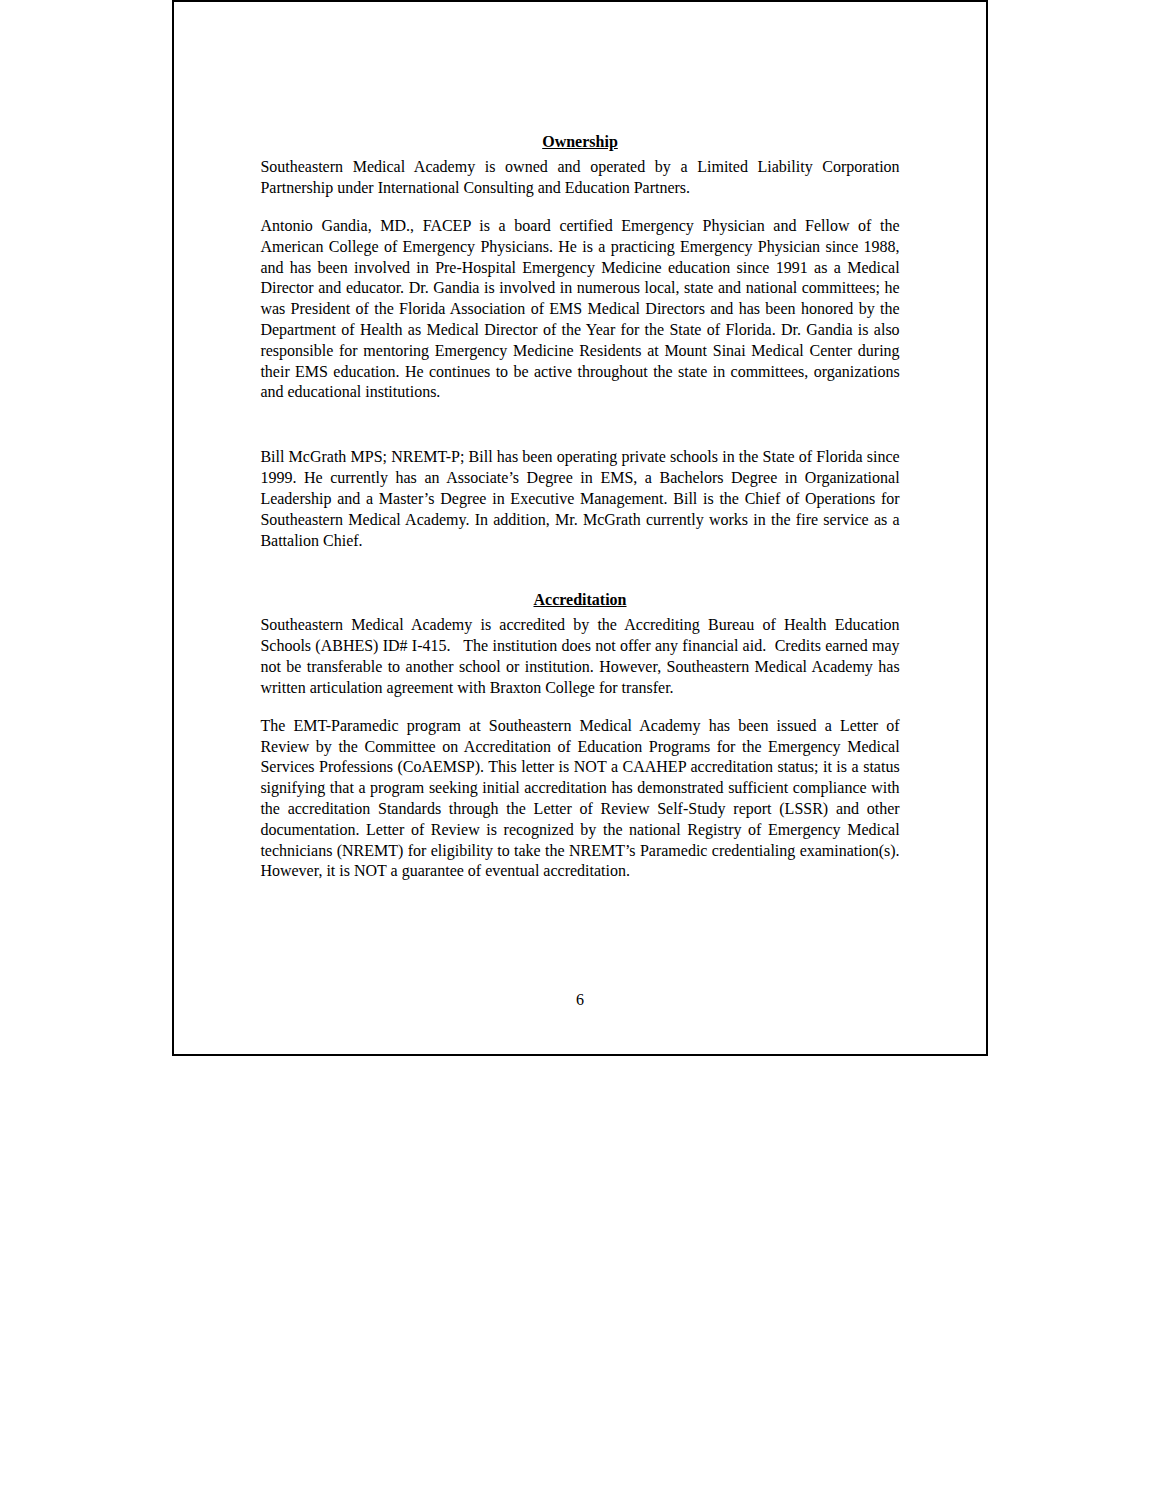Ownership
Southeastern Medical Academy is owned and operated by a Limited Liability Corporation Partnership under International Consulting and Education Partners.
Antonio Gandia, MD., FACEP is a board certified Emergency Physician and Fellow of the American College of Emergency Physicians. He is a practicing Emergency Physician since 1988, and has been involved in Pre-Hospital Emergency Medicine education since 1991 as a Medical Director and educator. Dr. Gandia is involved in numerous local, state and national committees; he was President of the Florida Association of EMS Medical Directors and has been honored by the Department of Health as Medical Director of the Year for the State of Florida. Dr. Gandia is also responsible for mentoring Emergency Medicine Residents at Mount Sinai Medical Center during their EMS education. He continues to be active throughout the state in committees, organizations and educational institutions.
Bill McGrath MPS; NREMT-P; Bill has been operating private schools in the State of Florida since 1999. He currently has an Associate’s Degree in EMS, a Bachelors Degree in Organizational Leadership and a Master’s Degree in Executive Management. Bill is the Chief of Operations for Southeastern Medical Academy. In addition, Mr. McGrath currently works in the fire service as a Battalion Chief.
Accreditation
Southeastern Medical Academy is accredited by the Accrediting Bureau of Health Education Schools (ABHES) ID# I-415. The institution does not offer any financial aid. Credits earned may not be transferable to another school or institution. However, Southeastern Medical Academy has written articulation agreement with Braxton College for transfer.
The EMT-Paramedic program at Southeastern Medical Academy has been issued a Letter of Review by the Committee on Accreditation of Education Programs for the Emergency Medical Services Professions (CoAEMSP). This letter is NOT a CAAHEP accreditation status; it is a status signifying that a program seeking initial accreditation has demonstrated sufficient compliance with the accreditation Standards through the Letter of Review Self-Study report (LSSR) and other documentation. Letter of Review is recognized by the national Registry of Emergency Medical technicians (NREMT) for eligibility to take the NREMT’s Paramedic credentialing examination(s). However, it is NOT a guarantee of eventual accreditation.
6